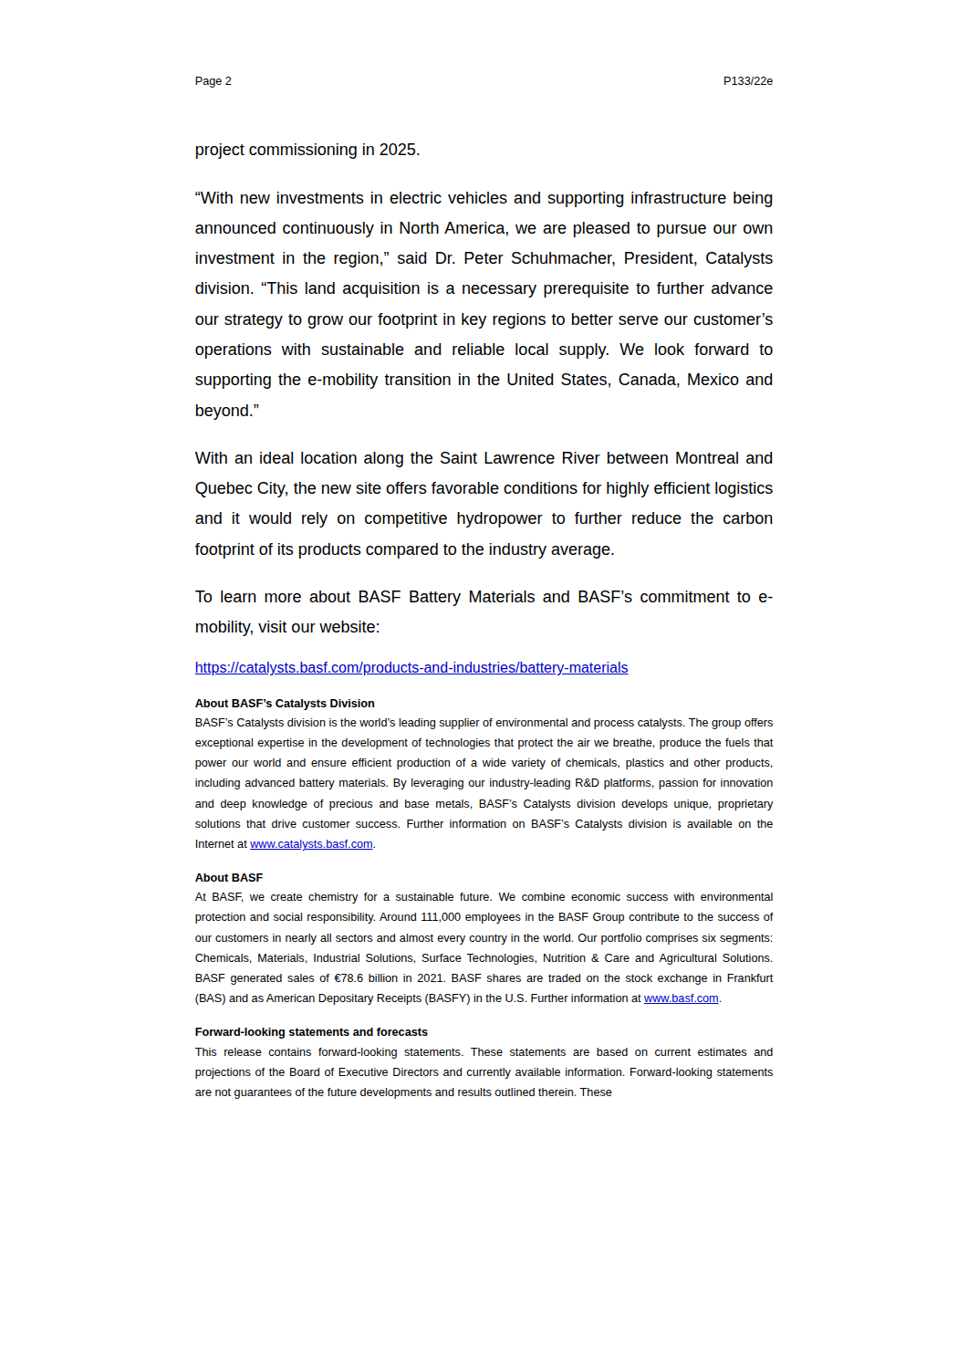Page 2 P133/22e
project commissioning in 2025.
“With new investments in electric vehicles and supporting infrastructure being announced continuously in North America, we are pleased to pursue our own investment in the region,” said Dr. Peter Schuhmacher, President, Catalysts division. “This land acquisition is a necessary prerequisite to further advance our strategy to grow our footprint in key regions to better serve our customer’s operations with sustainable and reliable local supply. We look forward to supporting the e-mobility transition in the United States, Canada, Mexico and beyond.”
With an ideal location along the Saint Lawrence River between Montreal and Quebec City, the new site offers favorable conditions for highly efficient logistics and it would rely on competitive hydropower to further reduce the carbon footprint of its products compared to the industry average.
To learn more about BASF Battery Materials and BASF’s commitment to e-mobility, visit our website:
https://catalysts.basf.com/products-and-industries/battery-materials
About BASF’s Catalysts Division
BASF’s Catalysts division is the world’s leading supplier of environmental and process catalysts. The group offers exceptional expertise in the development of technologies that protect the air we breathe, produce the fuels that power our world and ensure efficient production of a wide variety of chemicals, plastics and other products, including advanced battery materials. By leveraging our industry-leading R&D platforms, passion for innovation and deep knowledge of precious and base metals, BASF’s Catalysts division develops unique, proprietary solutions that drive customer success. Further information on BASF’s Catalysts division is available on the Internet at www.catalysts.basf.com.
About BASF
At BASF, we create chemistry for a sustainable future. We combine economic success with environmental protection and social responsibility. Around 111,000 employees in the BASF Group contribute to the success of our customers in nearly all sectors and almost every country in the world. Our portfolio comprises six segments: Chemicals, Materials, Industrial Solutions, Surface Technologies, Nutrition & Care and Agricultural Solutions. BASF generated sales of €78.6 billion in 2021. BASF shares are traded on the stock exchange in Frankfurt (BAS) and as American Depositary Receipts (BASFY) in the U.S. Further information at www.basf.com.
Forward-looking statements and forecasts
This release contains forward-looking statements. These statements are based on current estimates and projections of the Board of Executive Directors and currently available information. Forward-looking statements are not guarantees of the future developments and results outlined therein. These